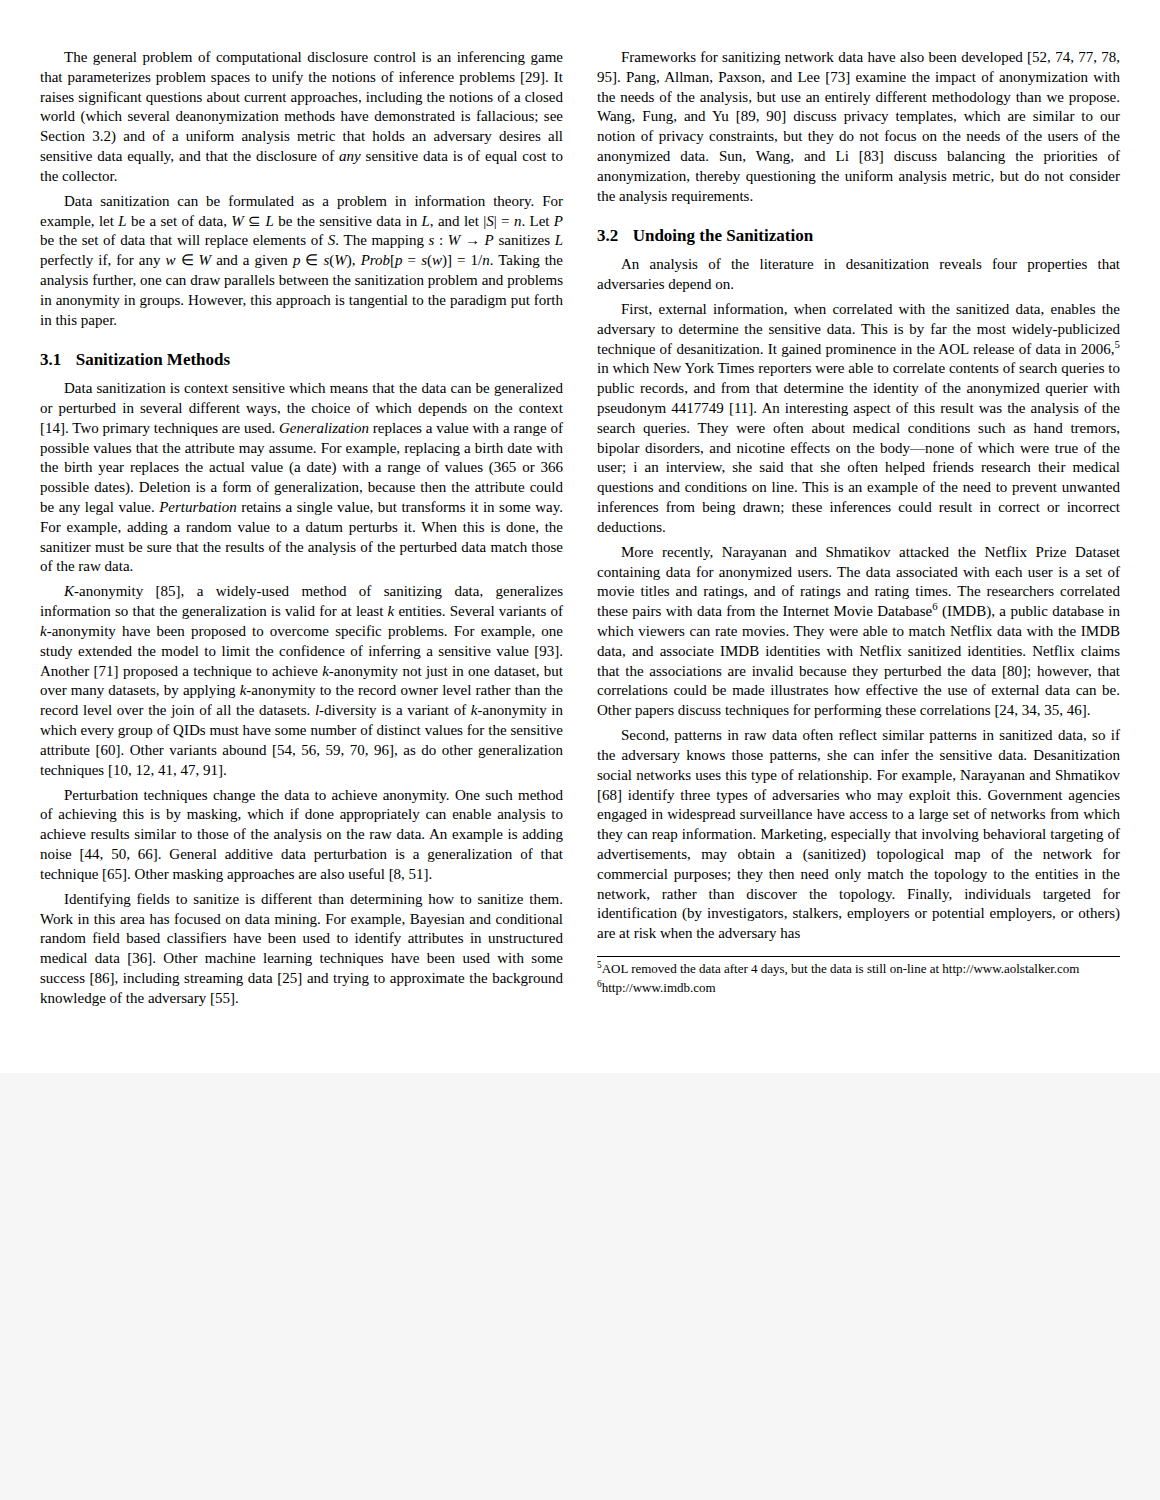The general problem of computational disclosure control is an inferencing game that parameterizes problem spaces to unify the notions of inference problems [29]. It raises significant questions about current approaches, including the notions of a closed world (which several deanonymization methods have demonstrated is fallacious; see Section 3.2) and of a uniform analysis metric that holds an adversary desires all sensitive data equally, and that the disclosure of any sensitive data is of equal cost to the collector.
Data sanitization can be formulated as a problem in information theory. For example, let L be a set of data, W ⊆ L be the sensitive data in L, and let |S| = n. Let P be the set of data that will replace elements of S. The mapping s : W → P sanitizes L perfectly if, for any w ∈ W and a given p ∈ s(W), Prob[p = s(w)] = 1/n. Taking the analysis further, one can draw parallels between the sanitization problem and problems in anonymity in groups. However, this approach is tangential to the paradigm put forth in this paper.
3.1 Sanitization Methods
Data sanitization is context sensitive which means that the data can be generalized or perturbed in several different ways, the choice of which depends on the context [14]. Two primary techniques are used. Generalization replaces a value with a range of possible values that the attribute may assume. For example, replacing a birth date with the birth year replaces the actual value (a date) with a range of values (365 or 366 possible dates). Deletion is a form of generalization, because then the attribute could be any legal value. Perturbation retains a single value, but transforms it in some way. For example, adding a random value to a datum perturbs it. When this is done, the sanitizer must be sure that the results of the analysis of the perturbed data match those of the raw data.
K-anonymity [85], a widely-used method of sanitizing data, generalizes information so that the generalization is valid for at least k entities. Several variants of k-anonymity have been proposed to overcome specific problems. For example, one study extended the model to limit the confidence of inferring a sensitive value [93]. Another [71] proposed a technique to achieve k-anonymity not just in one dataset, but over many datasets, by applying k-anonymity to the record owner level rather than the record level over the join of all the datasets. l-diversity is a variant of k-anonymity in which every group of QIDs must have some number of distinct values for the sensitive attribute [60]. Other variants abound [54, 56, 59, 70, 96], as do other generalization techniques [10, 12, 41, 47, 91].
Perturbation techniques change the data to achieve anonymity. One such method of achieving this is by masking, which if done appropriately can enable analysis to achieve results similar to those of the analysis on the raw data. An example is adding noise [44, 50, 66]. General additive data perturbation is a generalization of that technique [65]. Other masking approaches are also useful [8, 51].
Identifying fields to sanitize is different than determining how to sanitize them. Work in this area has focused on data mining. For example, Bayesian and conditional random field based classifiers have been used to identify attributes in unstructured medical data [36]. Other machine learning techniques have been used with some success [86], including streaming data [25] and trying to approximate the background knowledge of the adversary [55].
Frameworks for sanitizing network data have also been developed [52, 74, 77, 78, 95]. Pang, Allman, Paxson, and Lee [73] examine the impact of anonymization with the needs of the analysis, but use an entirely different methodology than we propose. Wang, Fung, and Yu [89, 90] discuss privacy templates, which are similar to our notion of privacy constraints, but they do not focus on the needs of the users of the anonymized data. Sun, Wang, and Li [83] discuss balancing the priorities of anonymization, thereby questioning the uniform analysis metric, but do not consider the analysis requirements.
3.2 Undoing the Sanitization
An analysis of the literature in desanitization reveals four properties that adversaries depend on.
First, external information, when correlated with the sanitized data, enables the adversary to determine the sensitive data. This is by far the most widely-publicized technique of desanitization. It gained prominence in the AOL release of data in 2006,5 in which New York Times reporters were able to correlate contents of search queries to public records, and from that determine the identity of the anonymized querier with pseudonym 4417749 [11]. An interesting aspect of this result was the analysis of the search queries. They were often about medical conditions such as hand tremors, bipolar disorders, and nicotine effects on the body—none of which were true of the user; i an interview, she said that she often helped friends research their medical questions and conditions on line. This is an example of the need to prevent unwanted inferences from being drawn; these inferences could result in correct or incorrect deductions.
More recently, Narayanan and Shmatikov attacked the Netflix Prize Dataset containing data for anonymized users. The data associated with each user is a set of movie titles and ratings, and of ratings and rating times. The researchers correlated these pairs with data from the Internet Movie Database6 (IMDB), a public database in which viewers can rate movies. They were able to match Netflix data with the IMDB data, and associate IMDB identities with Netflix sanitized identities. Netflix claims that the associations are invalid because they perturbed the data [80]; however, that correlations could be made illustrates how effective the use of external data can be. Other papers discuss techniques for performing these correlations [24, 34, 35, 46].
Second, patterns in raw data often reflect similar patterns in sanitized data, so if the adversary knows those patterns, she can infer the sensitive data. Desanitization social networks uses this type of relationship. For example, Narayanan and Shmatikov [68] identify three types of adversaries who may exploit this. Government agencies engaged in widespread surveillance have access to a large set of networks from which they can reap information. Marketing, especially that involving behavioral targeting of advertisements, may obtain a (sanitized) topological map of the network for commercial purposes; they then need only match the topology to the entities in the network, rather than discover the topology. Finally, individuals targeted for identification (by investigators, stalkers, employers or potential employers, or others) are at risk when the adversary has
5AOL removed the data after 4 days, but the data is still on-line at http://www.aolstalker.com
6http://www.imdb.com